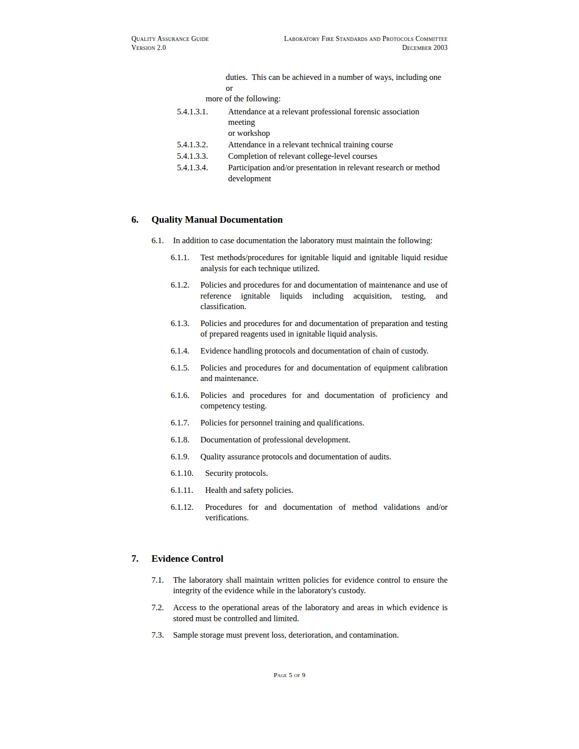Quality Assurance Guide Laboratory Fire Standards and Protocols Committee
Version 2.0 December 2003
duties. This can be achieved in a number of ways, including one or
more of the following:
5.4.1.3.1.
Attendance at a relevant professional forensic association meeting or workshop
5.4.1.3.2.
Attendance in a relevant technical training course
5.4.1.3.3.
Completion of relevant college-level courses
5.4.1.3.4.
Participation and/or presentation in relevant research or method development
6. Quality Manual Documentation
6.1.
In addition to case documentation the laboratory must maintain the following:
6.1.1.
Test methods/procedures for ignitable liquid and ignitable liquid residue analysis for each technique utilized.
6.1.2.
Policies and procedures for and documentation of maintenance and use of reference ignitable liquids including acquisition, testing, and classification.
6.1.3.
Policies and procedures for and documentation of preparation and testing of prepared reagents used in ignitable liquid analysis.
6.1.4.
Evidence handling protocols and documentation of chain of custody.
6.1.5.
Policies and procedures for and documentation of equipment calibration and maintenance.
6.1.6.
Policies and procedures for and documentation of proficiency and competency testing.
6.1.7.
Policies for personnel training and qualifications.
6.1.8.
Documentation of professional development.
6.1.9.
Quality assurance protocols and documentation of audits.
6.1.10.
Security protocols.
6.1.11.
Health and safety policies.
6.1.12.
Procedures for and documentation of method validations and/or verifications.
7. Evidence Control
7.1.
The laboratory shall maintain written policies for evidence control to ensure the integrity of the evidence while in the laboratory's custody.
7.2.
Access to the operational areas of the laboratory and areas in which evidence is stored must be controlled and limited.
7.3.
Sample storage must prevent loss, deterioration, and contamination.
Page 5 of 9